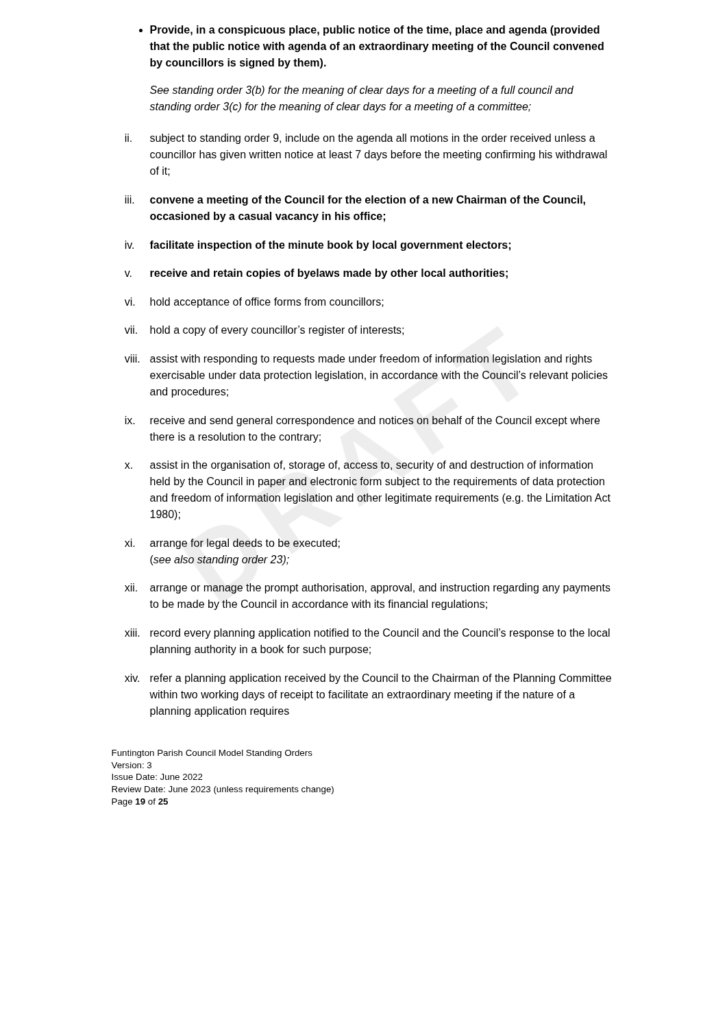DRAFT
Provide, in a conspicuous place, public notice of the time, place and agenda (provided that the public notice with agenda of an extraordinary meeting of the Council convened by councillors is signed by them).
See standing order 3(b) for the meaning of clear days for a meeting of a full council and standing order 3(c) for the meaning of clear days for a meeting of a committee;
ii. subject to standing order 9, include on the agenda all motions in the order received unless a councillor has given written notice at least 7 days before the meeting confirming his withdrawal of it;
iii. convene a meeting of the Council for the election of a new Chairman of the Council, occasioned by a casual vacancy in his office;
iv. facilitate inspection of the minute book by local government electors;
v. receive and retain copies of byelaws made by other local authorities;
vi. hold acceptance of office forms from councillors;
vii. hold a copy of every councillor’s register of interests;
viii. assist with responding to requests made under freedom of information legislation and rights exercisable under data protection legislation, in accordance with the Council’s relevant policies and procedures;
ix. receive and send general correspondence and notices on behalf of the Council except where there is a resolution to the contrary;
x. assist in the organisation of, storage of, access to, security of and destruction of information held by the Council in paper and electronic form subject to the requirements of data protection and freedom of information legislation and other legitimate requirements (e.g. the Limitation Act 1980);
xi. arrange for legal deeds to be executed;
(see also standing order 23);
xii. arrange or manage the prompt authorisation, approval, and instruction regarding any payments to be made by the Council in accordance with its financial regulations;
xiii. record every planning application notified to the Council and the Council’s response to the local planning authority in a book for such purpose;
xiv. refer a planning application received by the Council to the Chairman of the Planning Committee within two working days of receipt to facilitate an extraordinary meeting if the nature of a planning application requires
Funtington Parish Council Model Standing Orders
Version: 3
Issue Date: June 2022
Review Date: June 2023 (unless requirements change)
Page 19 of 25